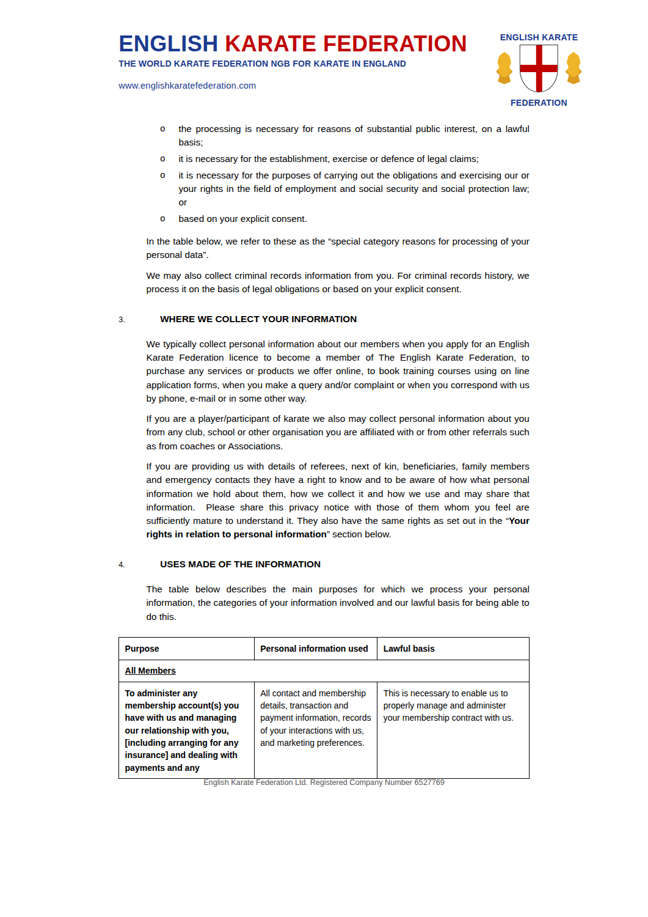ENGLISH KARATE FEDERATION
THE WORLD KARATE FEDERATION NGB FOR KARATE IN ENGLAND
www.englishkaratefederation.com
ENGLISH KARATE
FEDERATION
the processing is necessary for reasons of substantial public interest, on a lawful basis;
it is necessary for the establishment, exercise or defence of legal claims;
it is necessary for the purposes of carrying out the obligations and exercising our or your rights in the field of employment and social security and social protection law; or
based on your explicit consent.
In the table below, we refer to these as the “special category reasons for processing of your personal data”.
We may also collect criminal records information from you. For criminal records history, we process it on the basis of legal obligations or based on your explicit consent.
3. WHERE WE COLLECT YOUR INFORMATION
We typically collect personal information about our members when you apply for an English Karate Federation licence to become a member of The English Karate Federation, to purchase any services or products we offer online, to book training courses using on line application forms, when you make a query and/or complaint or when you correspond with us by phone, e-mail or in some other way.
If you are a player/participant of karate we also may collect personal information about you from any club, school or other organisation you are affiliated with or from other referrals such as from coaches or Associations.
If you are providing us with details of referees, next of kin, beneficiaries, family members and emergency contacts they have a right to know and to be aware of how what personal information we hold about them, how we collect it and how we use and may share that information. Please share this privacy notice with those of them whom you feel are sufficiently mature to understand it. They also have the same rights as set out in the “Your rights in relation to personal information” section below.
4. USES MADE OF THE INFORMATION
The table below describes the main purposes for which we process your personal information, the categories of your information involved and our lawful basis for being able to do this.
| Purpose | Personal information used | Lawful basis |
| --- | --- | --- |
| All Members |
| To administer any membership account(s) you have with us and managing our relationship with you, [including arranging for any insurance] and dealing with payments and any | All contact and membership details, transaction and payment information, records of your interactions with us, and marketing preferences. | This is necessary to enable us to properly manage and administer your membership contract with us. |
English Karate Federation Ltd. Registered Company Number 6527769